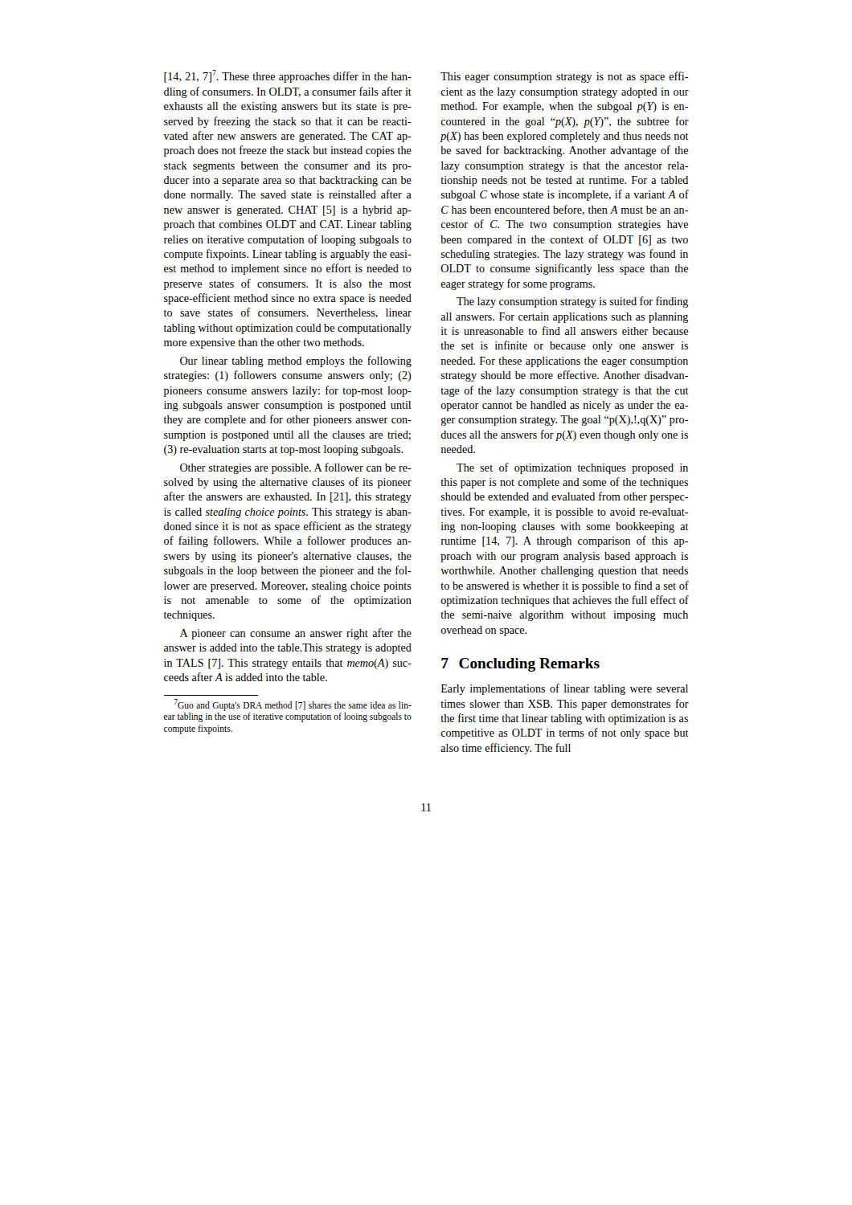[14, 21, 7]7. These three approaches differ in the handling of consumers. In OLDT, a consumer fails after it exhausts all the existing answers but its state is preserved by freezing the stack so that it can be reactivated after new answers are generated. The CAT approach does not freeze the stack but instead copies the stack segments between the consumer and its producer into a separate area so that backtracking can be done normally. The saved state is reinstalled after a new answer is generated. CHAT [5] is a hybrid approach that combines OLDT and CAT. Linear tabling relies on iterative computation of looping subgoals to compute fixpoints. Linear tabling is arguably the easiest method to implement since no effort is needed to preserve states of consumers. It is also the most space-efficient method since no extra space is needed to save states of consumers. Nevertheless, linear tabling without optimization could be computationally more expensive than the other two methods.
Our linear tabling method employs the following strategies: (1) followers consume answers only; (2) pioneers consume answers lazily: for top-most looping subgoals answer consumption is postponed until they are complete and for other pioneers answer consumption is postponed until all the clauses are tried; (3) re-evaluation starts at top-most looping subgoals.
Other strategies are possible. A follower can be resolved by using the alternative clauses of its pioneer after the answers are exhausted. In [21], this strategy is called stealing choice points. This strategy is abandoned since it is not as space efficient as the strategy of failing followers. While a follower produces answers by using its pioneer's alternative clauses, the subgoals in the loop between the pioneer and the follower are preserved. Moreover, stealing choice points is not amenable to some of the optimization techniques.
A pioneer can consume an answer right after the answer is added into the table.This strategy is adopted in TALS [7]. This strategy entails that memo(A) succeeds after A is added into the table.
7Guo and Gupta's DRA method [7] shares the same idea as linear tabling in the use of iterative computation of looing subgoals to compute fixpoints.
This eager consumption strategy is not as space efficient as the lazy consumption strategy adopted in our method. For example, when the subgoal p(Y) is encountered in the goal “p(X), p(Y)”, the subtree for p(X) has been explored completely and thus needs not be saved for backtracking. Another advantage of the lazy consumption strategy is that the ancestor relationship needs not be tested at runtime. For a tabled subgoal C whose state is incomplete, if a variant A of C has been encountered before, then A must be an ancestor of C. The two consumption strategies have been compared in the context of OLDT [6] as two scheduling strategies. The lazy strategy was found in OLDT to consume significantly less space than the eager strategy for some programs.
The lazy consumption strategy is suited for finding all answers. For certain applications such as planning it is unreasonable to find all answers either because the set is infinite or because only one answer is needed. For these applications the eager consumption strategy should be more effective. Another disadvantage of the lazy consumption strategy is that the cut operator cannot be handled as nicely as under the eager consumption strategy. The goal “p(X),!,q(X)” produces all the answers for p(X) even though only one is needed.
The set of optimization techniques proposed in this paper is not complete and some of the techniques should be extended and evaluated from other perspectives. For example, it is possible to avoid re-evaluating non-looping clauses with some bookkeeping at runtime [14, 7]. A through comparison of this approach with our program analysis based approach is worthwhile. Another challenging question that needs to be answered is whether it is possible to find a set of optimization techniques that achieves the full effect of the semi-naive algorithm without imposing much overhead on space.
7 Concluding Remarks
Early implementations of linear tabling were several times slower than XSB. This paper demonstrates for the first time that linear tabling with optimization is as competitive as OLDT in terms of not only space but also time efficiency. The full
11